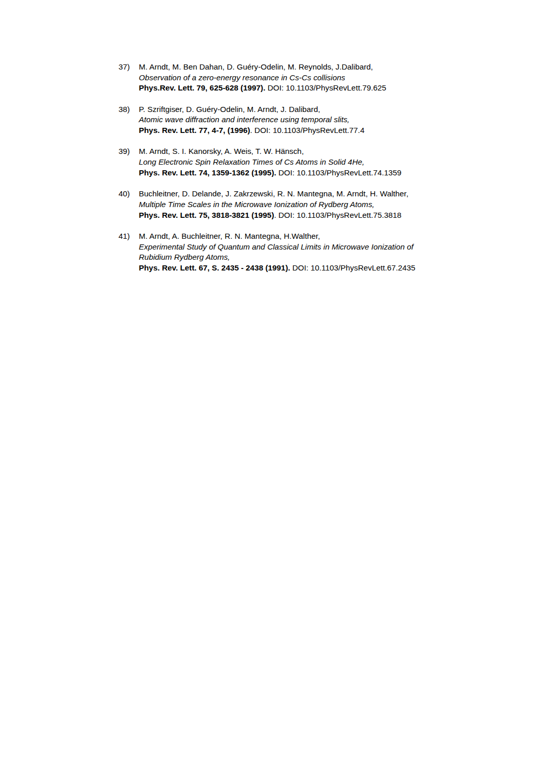37) M. Arndt, M. Ben Dahan, D. Guéry-Odelin, M. Reynolds, J.Dalibard,
Observation of a zero-energy resonance in Cs-Cs collisions
Phys.Rev. Lett. 79, 625-628 (1997). DOI: 10.1103/PhysRevLett.79.625
38) P. Szriftgiser, D. Guéry-Odelin, M. Arndt, J. Dalibard,
Atomic wave diffraction and interference using temporal slits,
Phys. Rev. Lett. 77, 4-7, (1996). DOI: 10.1103/PhysRevLett.77.4
39) M. Arndt, S. I. Kanorsky, A. Weis, T. W. Hänsch,
Long Electronic Spin Relaxation Times of Cs Atoms in Solid 4He,
Phys. Rev. Lett. 74, 1359-1362 (1995). DOI: 10.1103/PhysRevLett.74.1359
40) Buchleitner, D. Delande, J. Zakrzewski, R. N. Mantegna, M. Arndt, H. Walther,
Multiple Time Scales in the Microwave Ionization of Rydberg Atoms,
Phys. Rev. Lett. 75, 3818-3821 (1995). DOI: 10.1103/PhysRevLett.75.3818
41) M. Arndt, A. Buchleitner, R. N. Mantegna, H.Walther,
Experimental Study of Quantum and Classical Limits in Microwave Ionization of Rubidium Rydberg Atoms,
Phys. Rev. Lett. 67, S. 2435 - 2438 (1991). DOI: 10.1103/PhysRevLett.67.2435